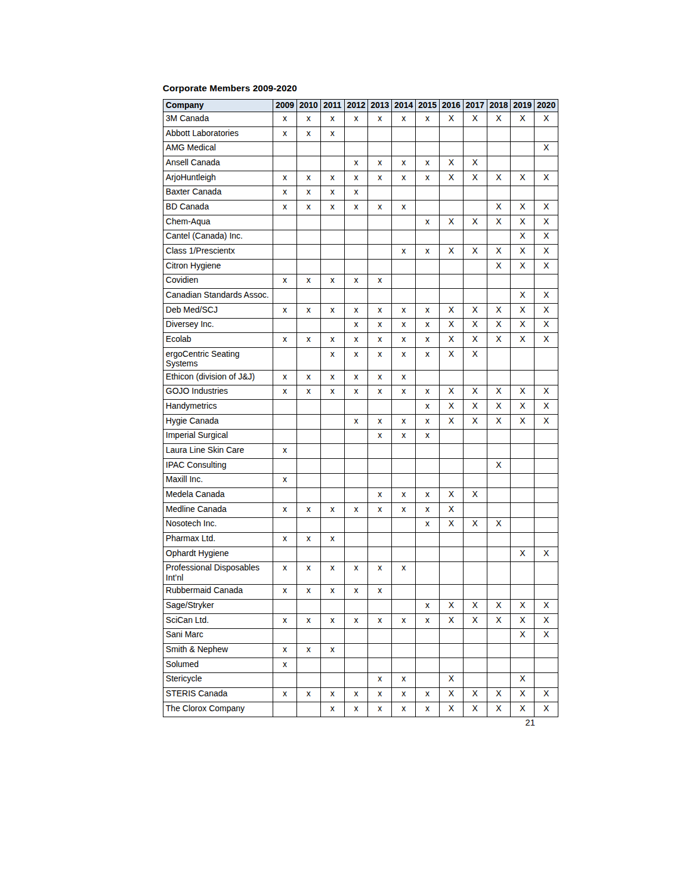Corporate Members 2009-2020
| Company | 2009 | 2010 | 2011 | 2012 | 2013 | 2014 | 2015 | 2016 | 2017 | 2018 | 2019 | 2020 |
| --- | --- | --- | --- | --- | --- | --- | --- | --- | --- | --- | --- | --- |
| 3M Canada | x | x | x | x | x | x | x | X | X | X | X | X |
| Abbott Laboratories | x | x | x | | | | | | | | | |
| AMG Medical | | | | | | | | | | | | X |
| Ansell Canada | | | | x | x | x | x | X | X | | | |
| ArjoHuntleigh | x | x | x | x | x | x | x | X | X | X | X | X |
| Baxter Canada | x | x | x | x | | | | | | | | |
| BD Canada | x | x | x | x | x | x | | | | X | X | X |
| Chem-Aqua | | | | | | | x | X | X | X | X | X |
| Cantel (Canada) Inc. | | | | | | | | | | | X | X |
| Class 1/Prescientx | | | | | | x | x | X | X | X | X | X |
| Citron Hygiene | | | | | | | | | | X | X | X |
| Covidien | x | x | x | x | x | | | | | | | |
| Canadian Standards Assoc. | | | | | | | | | | | X | X |
| Deb Med/SCJ | x | x | x | x | x | x | x | X | X | X | X | X |
| Diversey Inc. | | | | x | x | x | x | X | X | X | X | X |
| Ecolab | x | x | x | x | x | x | x | X | X | X | X | X |
| ergoCentric Seating Systems | | | x | x | x | x | x | X | X | | | |
| Ethicon (division of J&J) | x | x | x | x | x | x | | | | | | |
| GOJO Industries | x | x | x | x | x | x | x | X | X | X | X | X |
| Handymetrics | | | | | | | x | X | X | X | X | X |
| Hygie Canada | | | | x | x | x | x | X | X | X | X | X |
| Imperial Surgical | | | | | x | x | x | | | | | |
| Laura Line Skin Care | x | | | | | | | | | | | |
| IPAC Consulting | | | | | | | | | | X | | |
| Maxill Inc. | x | | | | | | | | | | | |
| Medela Canada | | | | | x | x | x | X | X | | | |
| Medline Canada | x | x | x | x | x | x | x | X | | | | |
| Nosotech Inc. | | | | | | | x | X | X | X | | |
| Pharmax Ltd. | x | x | x | | | | | | | | | |
| Ophardt Hygiene | | | | | | | | | | | X | X |
| Professional Disposables Int’nl | x | x | x | x | x | x | | | | | | |
| Rubbermaid Canada | x | x | x | x | x | | | | | | | |
| Sage/Stryker | | | | | | | x | X | X | X | X | X |
| SciCan Ltd. | x | x | x | x | x | x | x | X | X | X | X | X |
| Sani Marc | | | | | | | | | | | X | X |
| Smith & Nephew | x | x | x | | | | | | | | | |
| Solumed | x | | | | | | | | | | | |
| Stericycle | | | | | x | x | | X | | | X | |
| STERIS Canada | x | x | x | x | x | x | x | X | X | X | X | X |
| The Clorox Company | | | x | x | x | x | x | X | X | X | X | X |
21